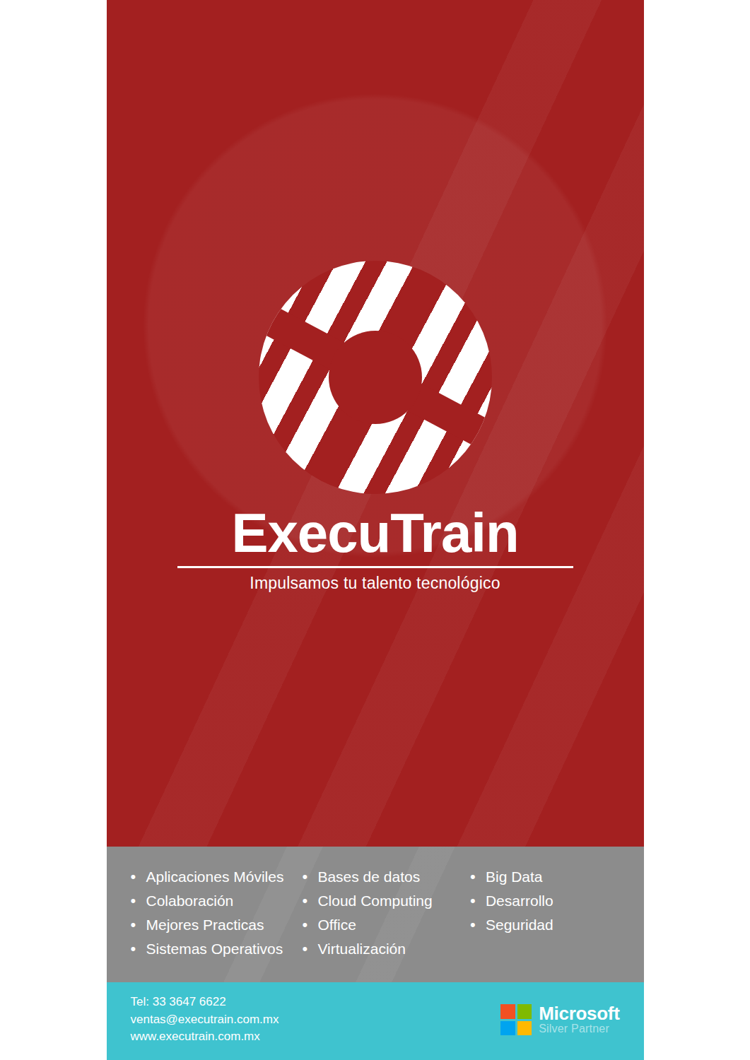ExecuTrain
Impulsamos tu talento tecnológico
Aplicaciones Móviles
Colaboración
Mejores Practicas
Sistemas Operativos
Bases de datos
Cloud Computing
Office
Virtualización
Big Data
Desarrollo
Seguridad
Tel: 33 3647 6622
ventas@executrain.com.mx
www.executrain.com.mx
Microsoft Silver Partner